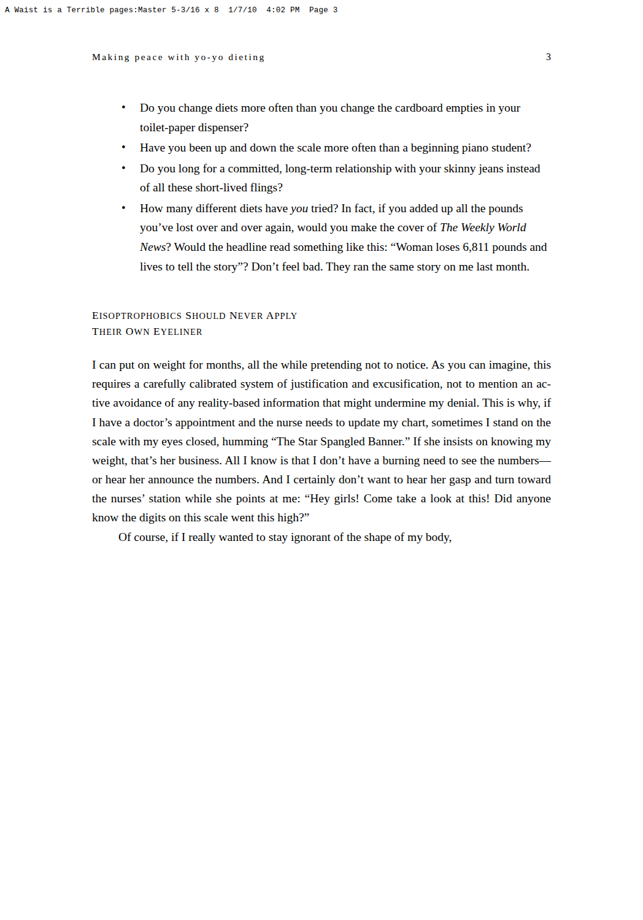A Waist is a Terrible pages:Master 5-3/16 x 8 1/7/10 4:02 PM Page 3
Making peace with yo-yo dieting 3
Do you change diets more often than you change the cardboard empties in your toilet-paper dispenser?
Have you been up and down the scale more often than a beginning piano student?
Do you long for a committed, long-term relationship with your skinny jeans instead of all these short-lived flings?
How many different diets have you tried? In fact, if you added up all the pounds you’ve lost over and over again, would you make the cover of The Weekly World News? Would the headline read something like this: “Woman loses 6,811 pounds and lives to tell the story”? Don’t feel bad. They ran the same story on me last month.
EISOPTROPHOBICS SHOULD NEVER APPLY
THEIR OWN EYELINER
I can put on weight for months, all the while pretending not to notice. As you can imagine, this requires a carefully calibrated system of justification and excusification, not to mention an active avoidance of any reality-based information that might undermine my denial. This is why, if I have a doctor’s appointment and the nurse needs to update my chart, sometimes I stand on the scale with my eyes closed, humming “The Star Spangled Banner.” If she insists on knowing my weight, that’s her business. All I know is that I don’t have a burning need to see the numbers—or hear her announce the numbers. And I certainly don’t want to hear her gasp and turn toward the nurses’ station while she points at me: “Hey girls! Come take a look at this! Did anyone know the digits on this scale went this high?”
Of course, if I really wanted to stay ignorant of the shape of my body,